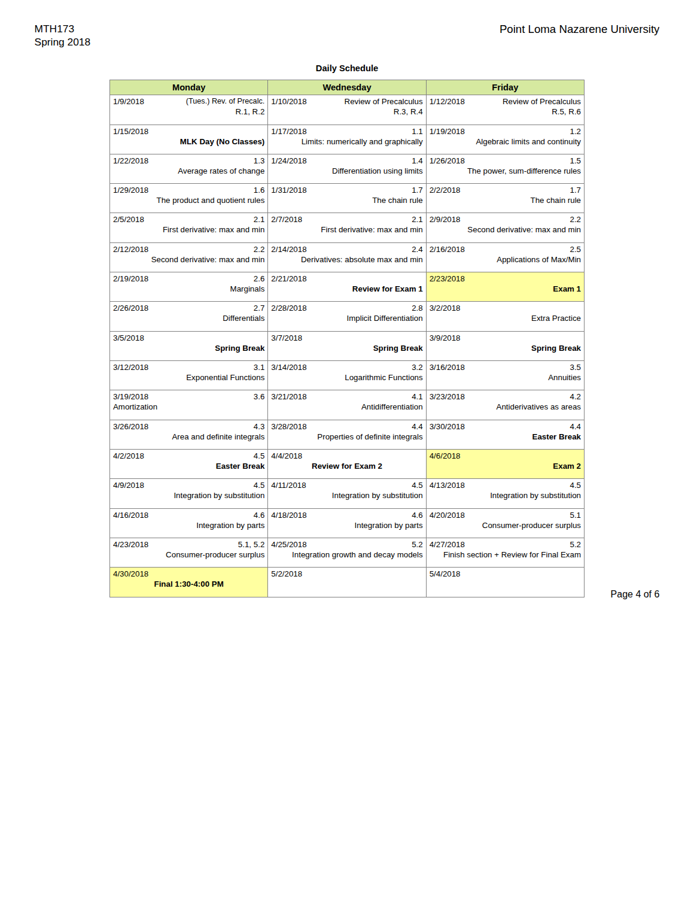MTH173
Spring 2018
Point Loma Nazarene University
Daily Schedule
| Monday | Wednesday | Friday |
| --- | --- | --- |
| 1/9/2018 (Tues.) Rev. of Precalc. R.1, R.2 | 1/10/2018 Review of Precalculus R.3, R.4 | 1/12/2018 Review of Precalculus R.5, R.6 |
| 1/15/2018 MLK Day (No Classes) | 1/17/2018 1.1 Limits: numerically and graphically | 1/19/2018 1.2 Algebraic limits and continuity |
| 1/22/2018 1.3 Average rates of change | 1/24/2018 1.4 Differentiation using limits | 1/26/2018 1.5 The power, sum-difference rules |
| 1/29/2018 1.6 The product and quotient rules | 1/31/2018 1.7 The chain rule | 2/2/2018 1.7 The chain rule |
| 2/5/2018 2.1 First derivative: max and min | 2/7/2018 2.1 First derivative: max and min | 2/9/2018 2.2 Second derivative: max and min |
| 2/12/2018 2.2 Second derivative: max and min | 2/14/2018 2.4 Derivatives: absolute max and min | 2/16/2018 2.5 Applications of Max/Min |
| 2/19/2018 2.6 Marginals | 2/21/2018 Review for Exam 1 | 2/23/2018 Exam 1 |
| 2/26/2018 2.7 Differentials | 2/28/2018 2.8 Implicit Differentiation | 3/2/2018 Extra Practice |
| 3/5/2018 Spring Break | 3/7/2018 Spring Break | 3/9/2018 Spring Break |
| 3/12/2018 3.1 Exponential Functions | 3/14/2018 3.2 Logarithmic Functions | 3/16/2018 3.5 Annuities |
| 3/19/2018 3.6 Amortization | 3/21/2018 4.1 Antidifferentiation | 3/23/2018 4.2 Antiderivatives as areas |
| 3/26/2018 4.3 Area and definite integrals | 3/28/2018 4.4 Properties of definite integrals | 3/30/2018 4.4 Easter Break |
| 4/2/2018 4.5 Easter Break | 4/4/2018 Review for Exam 2 | 4/6/2018 Exam 2 |
| 4/9/2018 4.5 Integration by substitution | 4/11/2018 4.5 Integration by substitution | 4/13/2018 4.5 Integration by substitution |
| 4/16/2018 4.6 Integration by parts | 4/18/2018 4.6 Integration by parts | 4/20/2018 5.1 Consumer-producer surplus |
| 4/23/2018 5.1, 5.2 Consumer-producer surplus | 4/25/2018 5.2 Integration growth and decay models | 4/27/2018 5.2 Finish section + Review for Final Exam |
| 4/30/2018 Final 1:30-4:00 PM | 5/2/2018 | 5/4/2018 |
Page 4 of 6